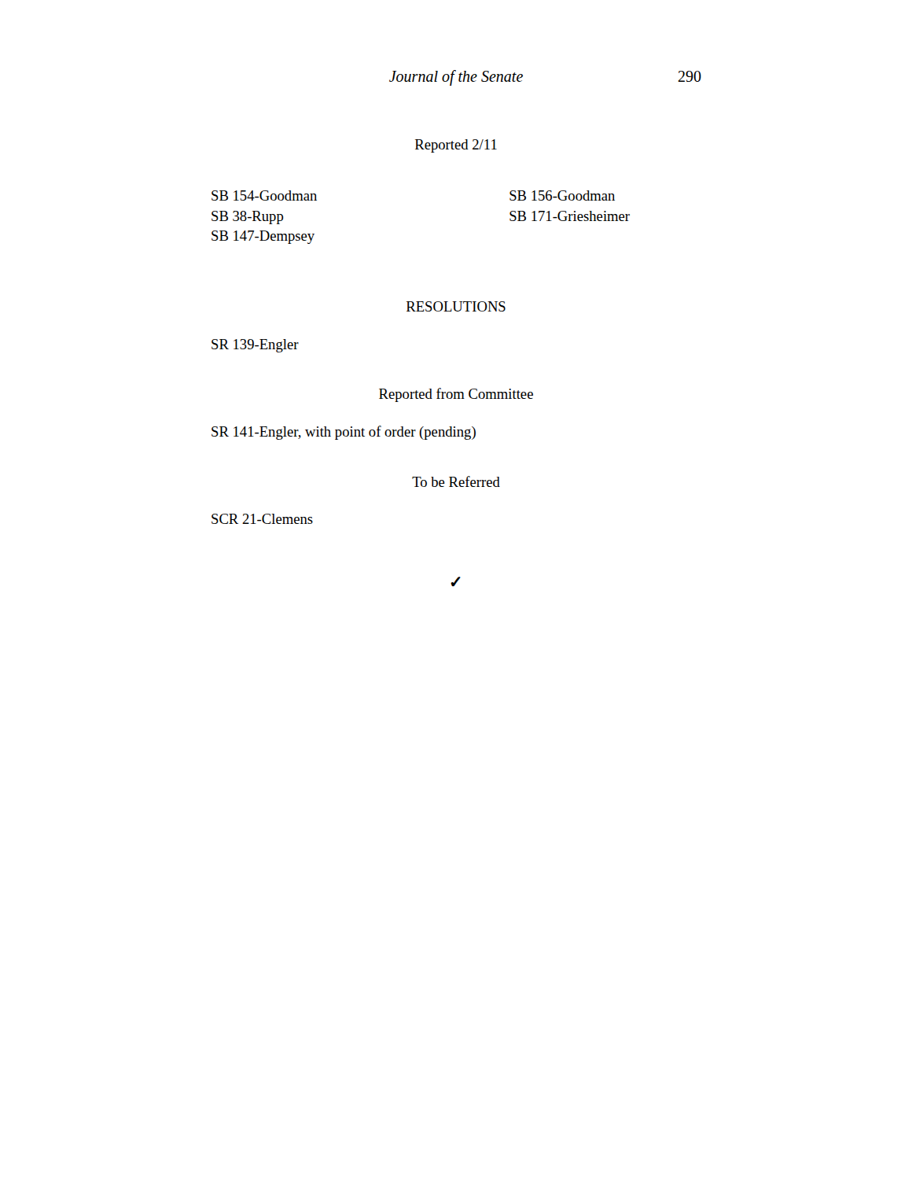Journal of the Senate 290
Reported 2/11
| SB 154-Goodman | SB 156-Goodman |
| SB 38-Rupp | SB 171-Griesheimer |
| SB 147-Dempsey | |
RESOLUTIONS
SR 139-Engler
Reported from Committee
SR 141-Engler, with point of order (pending)
To be Referred
SCR 21-Clemens
✓